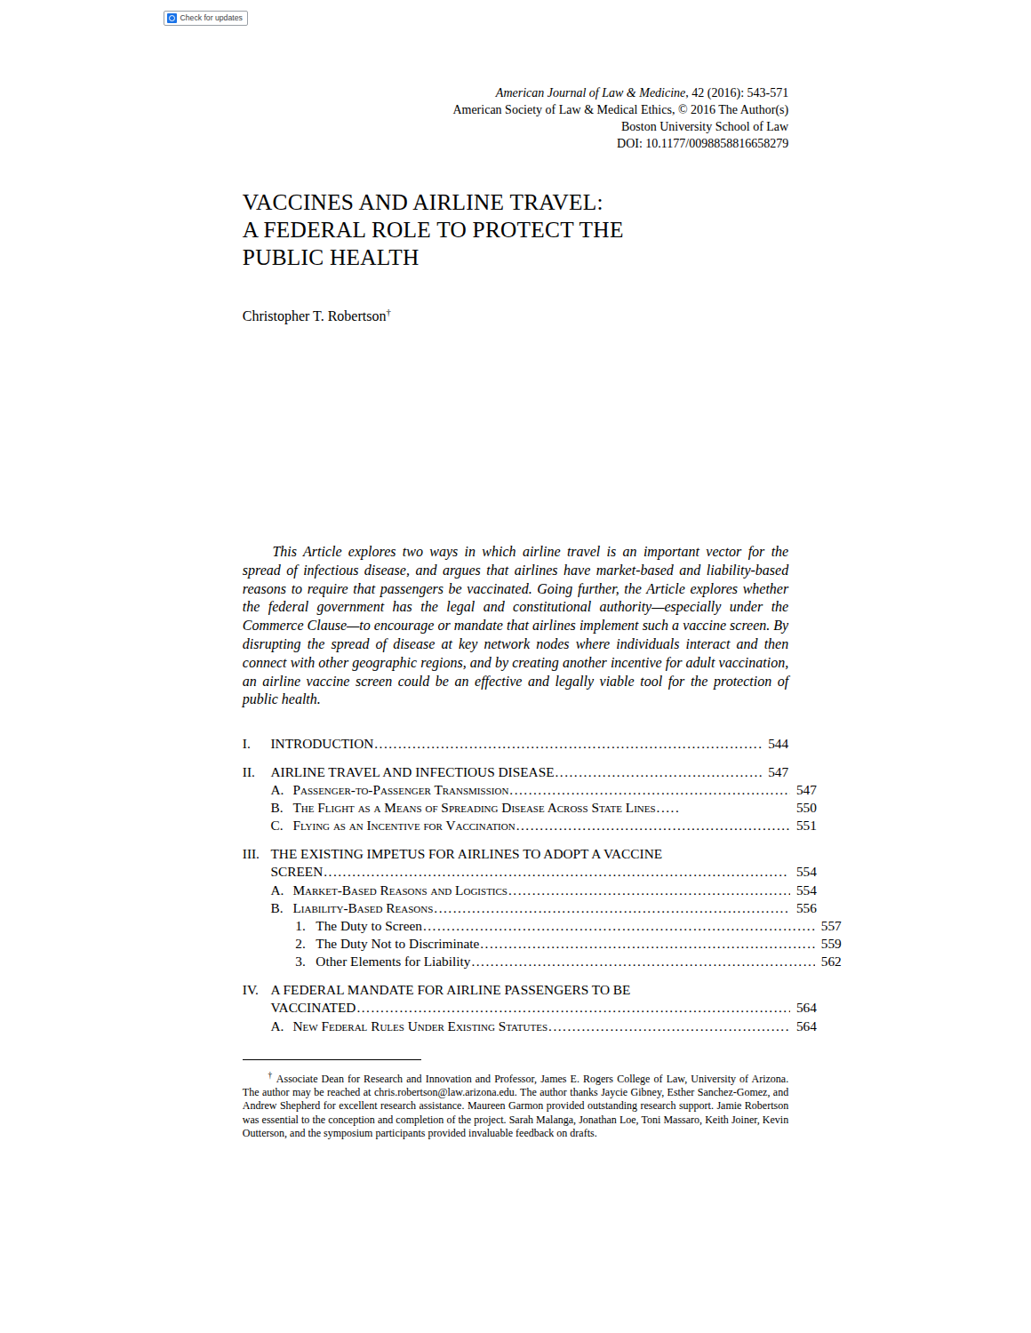Check for updates
American Journal of Law & Medicine, 42 (2016): 543-571 American Society of Law & Medical Ethics, © 2016 The Author(s) Boston University School of Law DOI: 10.1177/0098858816658279
Vaccines and Airline Travel: A Federal Role to Protect the Public Health
Christopher T. Robertson†
This Article explores two ways in which airline travel is an important vector for the spread of infectious disease, and argues that airlines have market-based and liability-based reasons to require that passengers be vaccinated. Going further, the Article explores whether the federal government has the legal and constitutional authority—especially under the Commerce Clause—to encourage or mandate that airlines implement such a vaccine screen. By disrupting the spread of disease at key network nodes where individuals interact and then connect with other geographic regions, and by creating another incentive for adult vaccination, an airline vaccine screen could be an effective and legally viable tool for the protection of public health.
I. INTRODUCTION .................................................................................................. 544
II. AIRLINE TRAVEL AND INFECTIOUS DISEASE .................................................................................................. 547
A. Passenger-to-Passenger Transmission .................................................................................................. 547
B. The Flight as a Means of Spreading Disease Across State Lines ..... 550
C. Flying as an Incentive for Vaccination .................................................................................................. 551
III. THE EXISTING IMPETUS FOR AIRLINES TO ADOPT A VACCINE
SCREEN .................................................................................................. 554
A. Market-Based Reasons and Logistics .................................................................................................. 554
B. Liability-Based Reasons .................................................................................................. 556
1. The Duty to Screen .................................................................................................. 557
2. The Duty Not to Discriminate .................................................................................................. 559
3. Other Elements for Liability .................................................................................................. 562
IV. A FEDERAL MANDATE FOR AIRLINE PASSENGERS TO BE
VACCINATED .................................................................................................. 564
A. New Federal Rules Under Existing Statutes .................................................................................................. 564
† Associate Dean for Research and Innovation and Professor, James E. Rogers College of Law, University of Arizona. The author may be reached at chris.robertson@law.arizona.edu. The author thanks Jaycie Gibney, Esther Sanchez-Gomez, and Andrew Shepherd for excellent research assistance. Maureen Garmon provided outstanding research support. Jamie Robertson was essential to the conception and completion of the project. Sarah Malanga, Jonathan Loe, Toni Massaro, Keith Joiner, Kevin Outterson, and the symposium participants provided invaluable feedback on drafts.